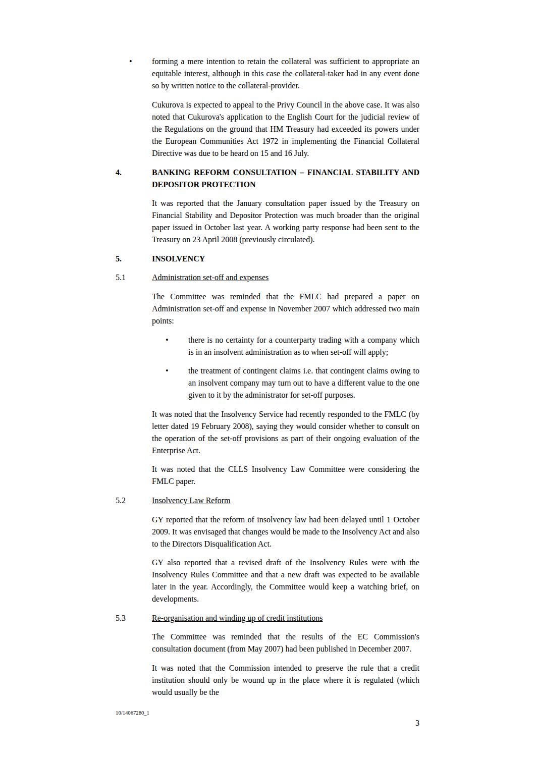forming a mere intention to retain the collateral was sufficient to appropriate an equitable interest, although in this case the collateral-taker had in any event done so by written notice to the collateral-provider.
Cukurova is expected to appeal to the Privy Council in the above case. It was also noted that Cukurova's application to the English Court for the judicial review of the Regulations on the ground that HM Treasury had exceeded its powers under the European Communities Act 1972 in implementing the Financial Collateral Directive was due to be heard on 15 and 16 July.
4.
Banking Reform Consultation – Financial Stability and Depositor Protection
It was reported that the January consultation paper issued by the Treasury on Financial Stability and Depositor Protection was much broader than the original paper issued in October last year. A working party response had been sent to the Treasury on 23 April 2008 (previously circulated).
5.
Insolvency
5.1
Administration set-off and expenses
The Committee was reminded that the FMLC had prepared a paper on Administration set-off and expense in November 2007 which addressed two main points:
there is no certainty for a counterparty trading with a company which is in an insolvent administration as to when set-off will apply;
the treatment of contingent claims i.e. that contingent claims owing to an insolvent company may turn out to have a different value to the one given to it by the administrator for set-off purposes.
It was noted that the Insolvency Service had recently responded to the FMLC (by letter dated 19 February 2008), saying they would consider whether to consult on the operation of the set-off provisions as part of their ongoing evaluation of the Enterprise Act.
It was noted that the CLLS Insolvency Law Committee were considering the FMLC paper.
5.2
Insolvency Law Reform
GY reported that the reform of insolvency law had been delayed until 1 October 2009. It was envisaged that changes would be made to the Insolvency Act and also to the Directors Disqualification Act.
GY also reported that a revised draft of the Insolvency Rules were with the Insolvency Rules Committee and that a new draft was expected to be available later in the year. Accordingly, the Committee would keep a watching brief, on developments.
5.3
Re-organisation and winding up of credit institutions
The Committee was reminded that the results of the EC Commission's consultation document (from May 2007) had been published in December 2007.
It was noted that the Commission intended to preserve the rule that a credit institution should only be wound up in the place where it is regulated (which would usually be the
10/14067280_1
3